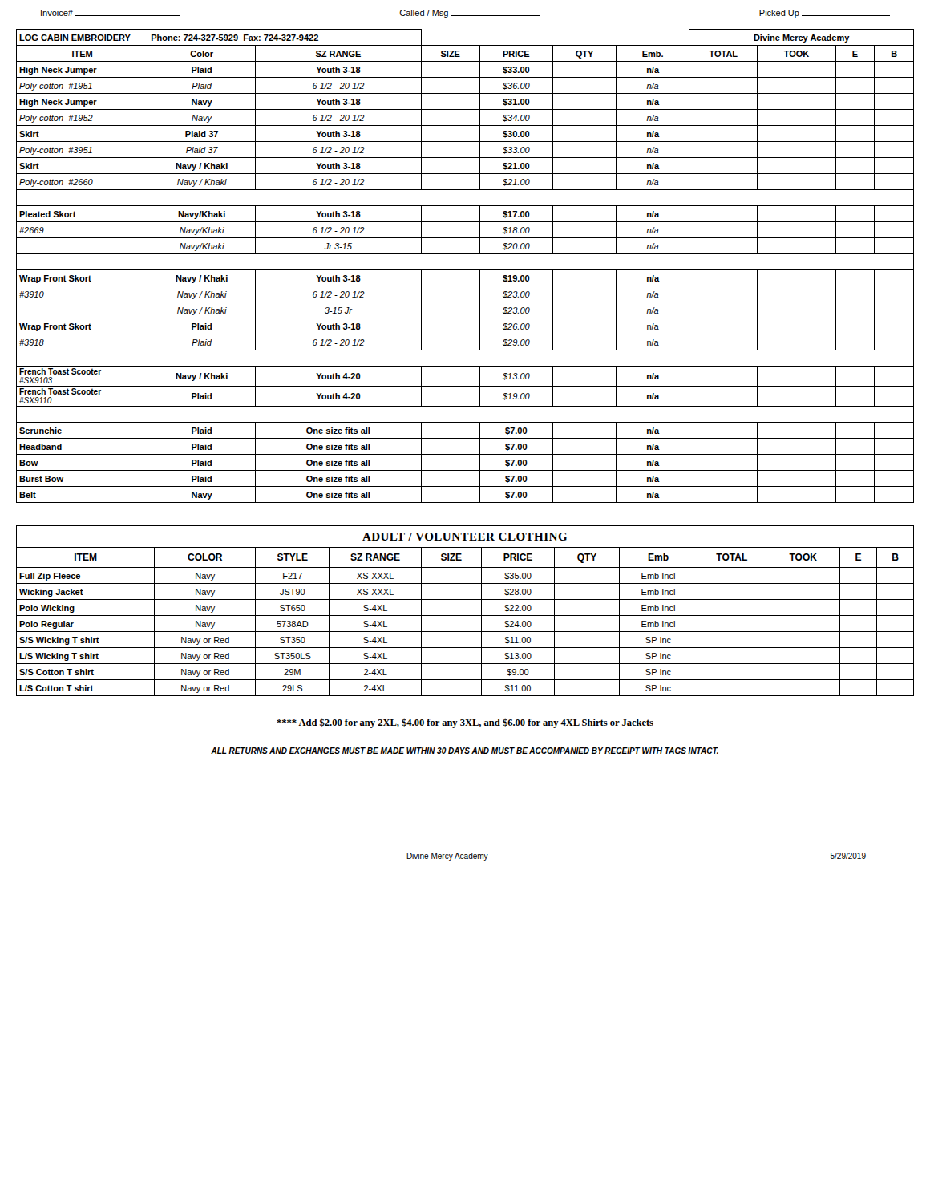Invoice# Called / Msg Picked Up
| LOG CABIN EMBROIDERY | Phone: 724-327-5929 Fax: 724-327-9422 | | Divine Mercy Academy |
| ITEM | Color | SZ RANGE | SIZE | PRICE | QTY | Emb. | TOTAL | TOOK | E | B |
| High Neck Jumper | Plaid | Youth 3-18 | | $33.00 | | n/a | | | | |
| Poly-cotton #1951 | Plaid | 6 1/2 - 20 1/2 | | $36.00 | | n/a | | | | |
| High Neck Jumper | Navy | Youth 3-18 | | $31.00 | | n/a | | | | |
| Poly-cotton #1952 | Navy | 6 1/2 - 20 1/2 | | $34.00 | | n/a | | | | |
| Skirt | Plaid 37 | Youth 3-18 | | $30.00 | | n/a | | | | |
| Poly-cotton #3951 | Plaid 37 | 6 1/2 - 20 1/2 | | $33.00 | | n/a | | | | |
| Skirt | Navy / Khaki | Youth 3-18 | | $21.00 | | n/a | | | | |
| Poly-cotton #2660 | Navy / Khaki | 6 1/2 - 20 1/2 | | $21.00 | | n/a | | | | |
| Pleated Skort | Navy/Khaki | Youth 3-18 | | $17.00 | | n/a | | | | |
| #2669 | Navy/Khaki | 6 1/2 - 20 1/2 | | $18.00 | | n/a | | | | |
| | Navy/Khaki | Jr 3-15 | | $20.00 | | n/a | | | | |
| Wrap Front Skort | Navy / Khaki | Youth 3-18 | | $19.00 | | n/a | | | | |
| #3910 | Navy / Khaki | 6 1/2 - 20 1/2 | | $23.00 | | n/a | | | | |
| | Navy / Khaki | 3-15 Jr | | $23.00 | | n/a | | | | |
| Wrap Front Skort | Plaid | Youth 3-18 | | $26.00 | | n/a | | | | |
| #3918 | Plaid | 6 1/2 - 20 1/2 | | $29.00 | | n/a | | | | |
| French Toast Scooter #SX9103 | Navy / Khaki | Youth 4-20 | | $13.00 | | n/a | | | | |
| French Toast Scooter #SX9110 | Plaid | Youth 4-20 | | $19.00 | | n/a | | | | |
| Scrunchie | Plaid | One size fits all | | $7.00 | | n/a | | | | |
| Headband | Plaid | One size fits all | | $7.00 | | n/a | | | | |
| Bow | Plaid | One size fits all | | $7.00 | | n/a | | | | |
| Burst Bow | Plaid | One size fits all | | $7.00 | | n/a | | | | |
| Belt | Navy | One size fits all | | $7.00 | | n/a | | | | |
| ADULT / VOLUNTEER CLOTHING |
| ITEM | COLOR | STYLE | SZ RANGE | SIZE | PRICE | QTY | Emb | TOTAL | TOOK | E | B |
| Full Zip Fleece | Navy | F217 | XS-XXXL | | $35.00 | | Emb Incl | | | | |
| Wicking Jacket | Navy | JST90 | XS-XXXL | | $28.00 | | Emb Incl | | | | |
| Polo Wicking | Navy | ST650 | S-4XL | | $22.00 | | Emb Incl | | | | |
| Polo Regular | Navy | 5738AD | S-4XL | | $24.00 | | Emb Incl | | | | |
| S/S Wicking T shirt | Navy or Red | ST350 | S-4XL | | $11.00 | | SP Inc | | | | |
| L/S Wicking T shirt | Navy or Red | ST350LS | S-4XL | | $13.00 | | SP Inc | | | | |
| S/S Cotton T shirt | Navy or Red | 29M | 2-4XL | | $9.00 | | SP Inc | | | | |
| L/S Cotton T shirt | Navy or Red | 29LS | 2-4XL | | $11.00 | | SP Inc | | | | |
**** Add $2.00 for any 2XL, $4.00 for any 3XL, and $6.00 for any 4XL Shirts or Jackets
ALL RETURNS AND EXCHANGES MUST BE MADE WITHIN 30 DAYS AND MUST BE ACCOMPANIED BY RECEIPT WITH TAGS INTACT.
Divine Mercy Academy 5/29/2019